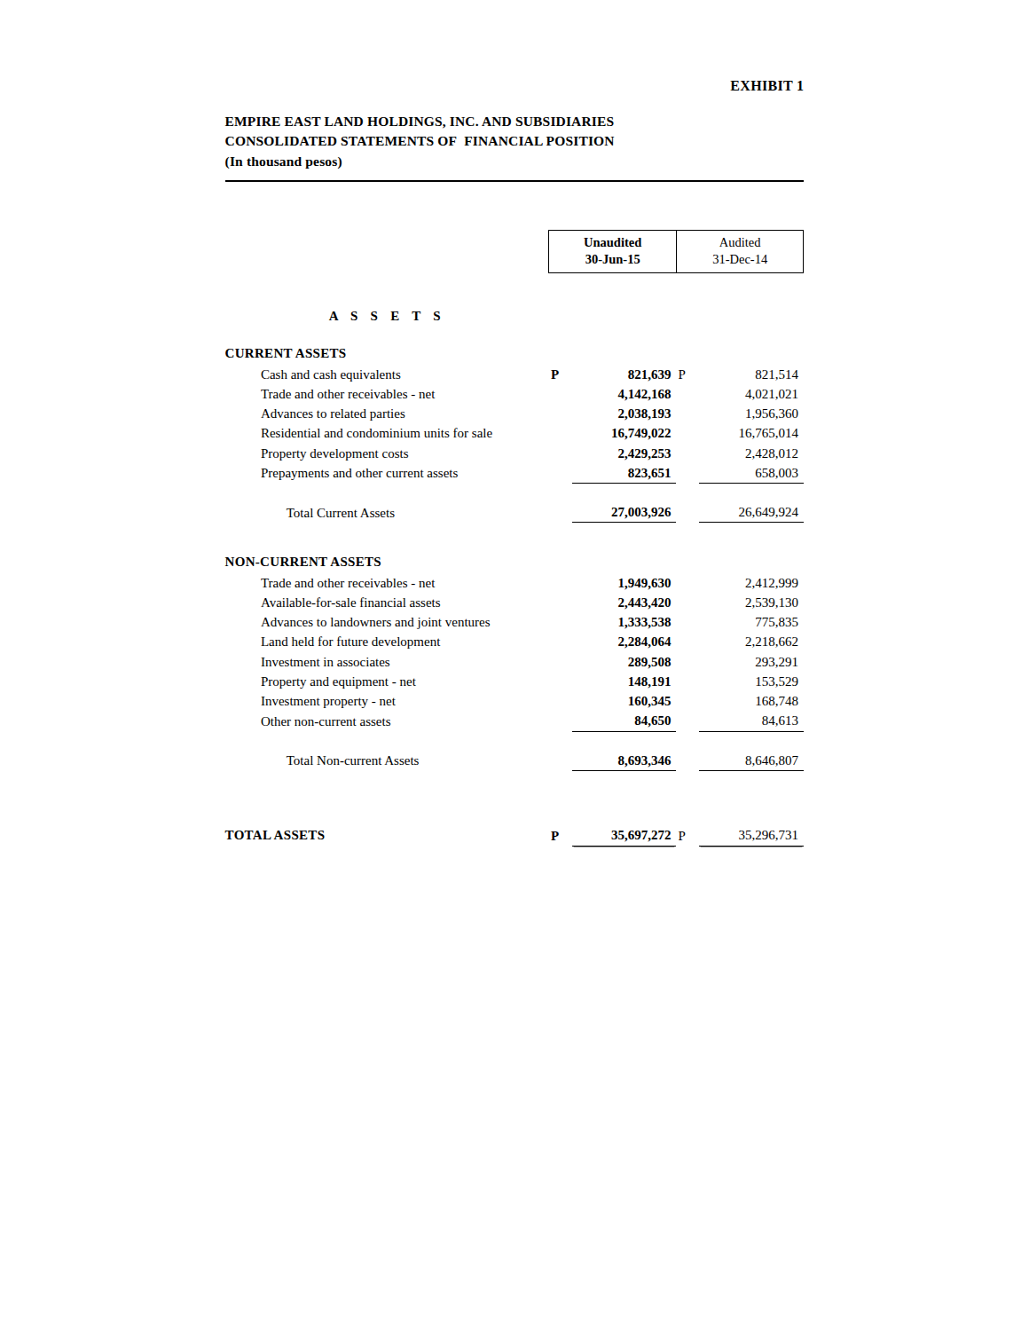EXHIBIT 1
EMPIRE EAST LAND HOLDINGS, INC. AND SUBSIDIARIES
CONSOLIDATED STATEMENTS OF FINANCIAL POSITION
(In thousand pesos)
| | Unaudited 30-Jun-15 | Audited 31-Dec-14 |
| A S S E T S | | | | |
| CURRENT ASSETS | | | | |
| Cash and cash equivalents | P | 821,639 | P | 821,514 |
| Trade and other receivables - net | | 4,142,168 | | 4,021,021 |
| Advances to related parties | | 2,038,193 | | 1,956,360 |
| Residential and condominium units for sale | | 16,749,022 | | 16,765,014 |
| Property development costs | | 2,429,253 | | 2,428,012 |
| Prepayments and other current assets | | 823,651 | | 658,003 |
| Total Current Assets | | 27,003,926 | | 26,649,924 |
| NON-CURRENT ASSETS | | | | |
| Trade and other receivables - net | | 1,949,630 | | 2,412,999 |
| Available-for-sale financial assets | | 2,443,420 | | 2,539,130 |
| Advances to landowners and joint ventures | | 1,333,538 | | 775,835 |
| Land held for future development | | 2,284,064 | | 2,218,662 |
| Investment in associates | | 289,508 | | 293,291 |
| Property and equipment - net | | 148,191 | | 153,529 |
| Investment property - net | | 160,345 | | 168,748 |
| Other non-current assets | | 84,650 | | 84,613 |
| Total Non-current Assets | | 8,693,346 | | 8,646,807 |
| TOTAL ASSETS | P | 35,697,272 | P | 35,296,731 |